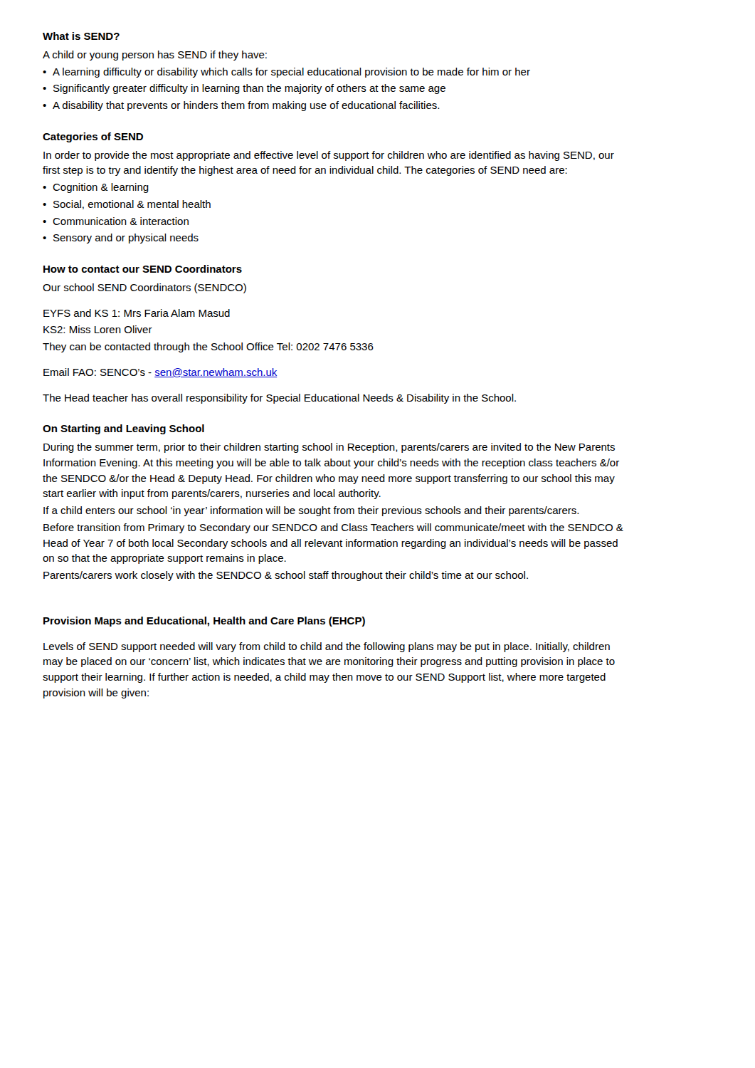What is SEND?
A child or young person has SEND if they have:
A learning difficulty or disability which calls for special educational provision to be made for him or her
Significantly greater difficulty in learning than the majority of others at the same age
A disability that prevents or hinders them from making use of educational facilities.
Categories of SEND
In order to provide the most appropriate and effective level of support for children who are identified as having SEND, our first step is to try and identify the highest area of need for an individual child. The categories of SEND need are:
Cognition & learning
Social, emotional & mental health
Communication & interaction
Sensory and or physical needs
How to contact our SEND Coordinators
Our school SEND Coordinators (SENDCO)
EYFS and KS 1: Mrs Faria Alam Masud
KS2: Miss Loren Oliver
They can be contacted through the School Office Tel: 0202 7476 5336
Email FAO: SENCO’s - sen@star.newham.sch.uk
The Head teacher has overall responsibility for Special Educational Needs & Disability in the School.
On Starting and Leaving School
During the summer term, prior to their children starting school in Reception, parents/carers are invited to the New Parents Information Evening. At this meeting you will be able to talk about your child’s needs with the reception class teachers &/or the SENDCO &/or the Head & Deputy Head. For children who may need more support transferring to our school this may start earlier with input from parents/carers, nurseries and local authority.
If a child enters our school ‘in year’ information will be sought from their previous schools and their parents/carers.
Before transition from Primary to Secondary our SENDCO and Class Teachers will communicate/meet with the SENDCO & Head of Year 7 of both local Secondary schools and all relevant information regarding an individual’s needs will be passed on so that the appropriate support remains in place.
Parents/carers work closely with the SENDCO & school staff throughout their child’s time at our school.
Provision Maps and Educational, Health and Care Plans (EHCP)
Levels of SEND support needed will vary from child to child and the following plans may be put in place. Initially, children may be placed on our ‘concern’ list, which indicates that we are monitoring their progress and putting provision in place to support their learning. If further action is needed, a child may then move to our SEND Support list, where more targeted provision will be given: